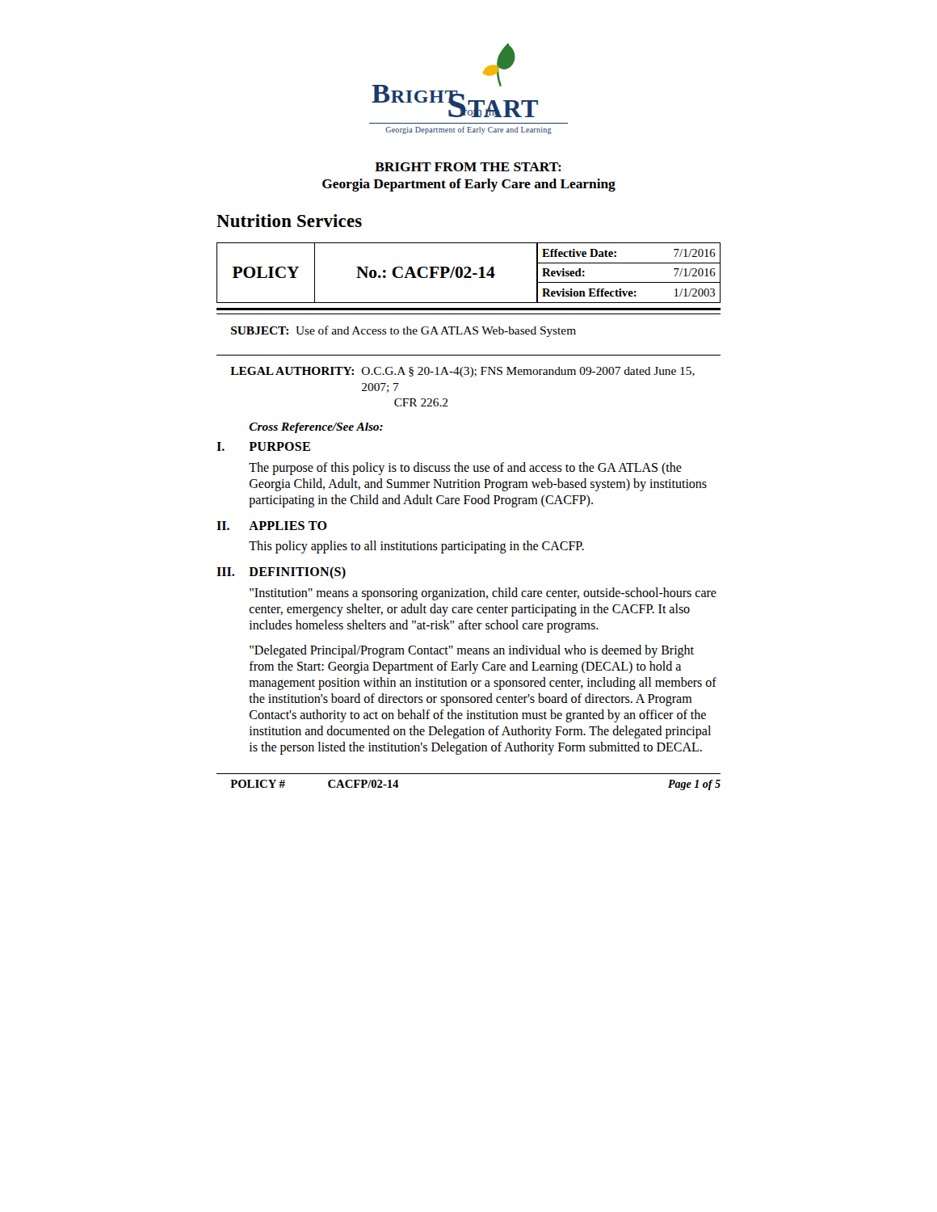Bright
from the
Start
Georgia Department of Early Care and Learning
BRIGHT FROM THE START:
Georgia Department of Early Care and Learning
Nutrition Services
| POLICY | No.: CACFP/02-14 | / Effective Date: / 7/1/2016 / / Revised: / 7/1/2016 / / Revision Effective: / 1/1/2003 / |
SUBJECT: Use of and Access to the GA ATLAS Web-based System
LEGAL AUTHORITY: O.C.G.A § 20-1A-4(3); FNS Memorandum 09-2007 dated June 15, 2007; 7 CFR 226.2
Cross Reference/See Also:
I. PURPOSE
The purpose of this policy is to discuss the use of and access to the GA ATLAS (the Georgia Child, Adult, and Summer Nutrition Program web-based system) by institutions participating in the Child and Adult Care Food Program (CACFP).
II. APPLIES TO
This policy applies to all institutions participating in the CACFP.
III. DEFINITION(S)
"Institution" means a sponsoring organization, child care center, outside-school-hours care center, emergency shelter, or adult day care center participating in the CACFP. It also includes homeless shelters and "at-risk" after school care programs.
"Delegated Principal/Program Contact" means an individual who is deemed by Bright from the Start: Georgia Department of Early Care and Learning (DECAL) to hold a management position within an institution or a sponsored center, including all members of the institution's board of directors or sponsored center's board of directors. A Program Contact's authority to act on behalf of the institution must be granted by an officer of the institution and documented on the Delegation of Authority Form. The delegated principal is the person listed the institution's Delegation of Authority Form submitted to DECAL.
POLICY #CACFP/02-14
Page 1 of 5